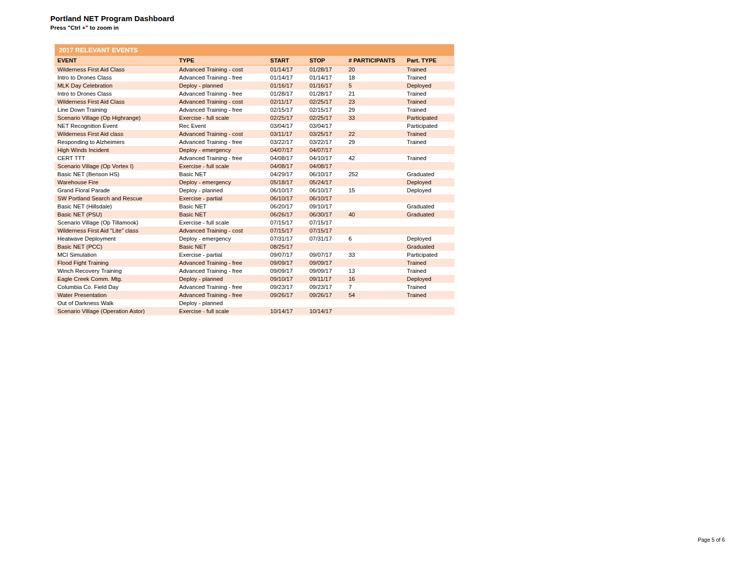Portland NET Program Dashboard
Press "Ctrl +" to zoom in
2017 RELEVANT EVENTS
| EVENT | TYPE | START | STOP | # PARTICIPANTS | Part. TYPE |
| --- | --- | --- | --- | --- | --- |
| Wilderness First Aid Class | Advanced Training - cost | 01/14/17 | 01/28/17 | 20 | Trained |
| Intro to Drones Class | Advanced Training - free | 01/14/17 | 01/14/17 | 18 | Trained |
| MLK Day Celebration | Deploy - planned | 01/16/17 | 01/16/17 | 5 | Deployed |
| Intro to Drones Class | Advanced Training - free | 01/28/17 | 01/28/17 | 21 | Trained |
| Wilderness First Aid Class | Advanced Training - cost | 02/11/17 | 02/25/17 | 23 | Trained |
| Line Down Training | Advanced Training - free | 02/15/17 | 02/15/17 | 29 | Trained |
| Scenario Village (Op Highrange) | Exercise - full scale | 02/25/17 | 02/25/17 | 33 | Participated |
| NET Recognition Event | Rec Event | 03/04/17 | 03/04/17 | | Participated |
| Wilderness First Aid class | Advanced Training - cost | 03/11/17 | 03/25/17 | 22 | Trained |
| Responding to Alzheimers | Advanced Training - free | 03/22/17 | 03/22/17 | 29 | Trained |
| High Winds Incident | Deploy - emergency | 04/07/17 | 04/07/17 | | |
| CERT TTT | Advanced Training - free | 04/08/17 | 04/10/17 | 42 | Trained |
| Scenario Village (Op Vortex I) | Exercise - full scale | 04/08/17 | 04/08/17 | | |
| Basic NET (Benson HS) | Basic NET | 04/29/17 | 06/10/17 | 252 | Graduated |
| Warehouse Fire | Deploy - emergency | 05/18/17 | 05/24/17 | | Deployed |
| Grand Floral Parade | Deploy - planned | 06/10/17 | 06/10/17 | 15 | Deployed |
| SW Portland Search and Rescue | Exercise - partial | 06/10/17 | 06/10/17 | | |
| Basic NET (Hillsdale) | Basic NET | 06/20/17 | 09/10/17 | | Graduated |
| Basic NET (PSU) | Basic NET | 06/26/17 | 06/30/17 | 40 | Graduated |
| Scenario Village (Op Tillamook) | Exercise - full scale | 07/15/17 | 07/15/17 | | |
| Wilderness First Aid "Lite" class | Advanced Training - cost | 07/15/17 | 07/15/17 | | |
| Heatwave Deployment | Deploy - emergency | 07/31/17 | 07/31/17 | 6 | Deployed |
| Basic NET (PCC) | Basic NET | 08/25/17 | | | Graduated |
| MCI Simulation | Exercise - partial | 09/07/17 | 09/07/17 | 33 | Participated |
| Flood Fight Training | Advanced Training - free | 09/09/17 | 09/09/17 | | Trained |
| Winch Recovery Training | Advanced Training - free | 09/09/17 | 09/09/17 | 13 | Trained |
| Eagle Creek Comm. Mtg. | Deploy - planned | 09/10/17 | 09/11/17 | 16 | Deployed |
| Columbia Co. Field Day | Advanced Training - free | 09/23/17 | 09/23/17 | 7 | Trained |
| Water Presentation | Advanced Training - free | 09/26/17 | 09/26/17 | 54 | Trained |
| Out of Darkness Walk | Deploy - planned | | | | |
| Scenario Village (Operation Astor) | Exercise - full scale | 10/14/17 | 10/14/17 | | |
Page 5 of 6